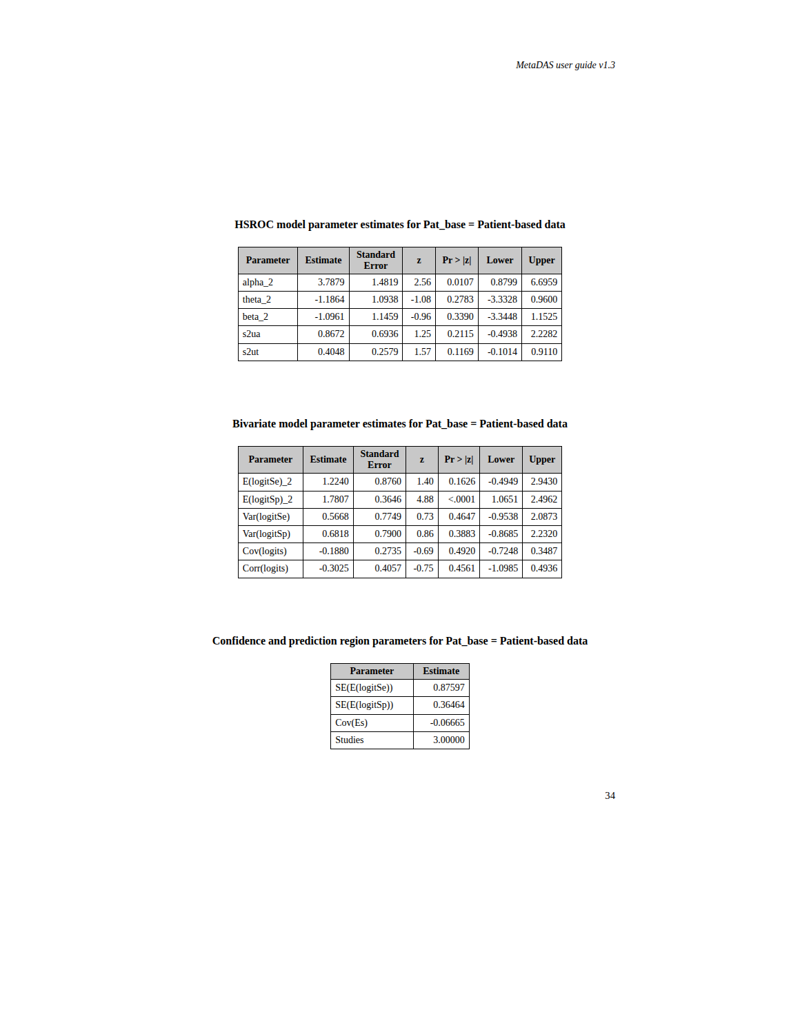MetaDAS user guide v1.3
HSROC model parameter estimates for Pat_base = Patient-based data
| Parameter | Estimate | Standard Error | z | Pr > /z/ | Lower | Upper |
| --- | --- | --- | --- | --- | --- | --- |
| alpha_2 | 3.7879 | 1.4819 | 2.56 | 0.0107 | 0.8799 | 6.6959 |
| theta_2 | -1.1864 | 1.0938 | -1.08 | 0.2783 | -3.3328 | 0.9600 |
| beta_2 | -1.0961 | 1.1459 | -0.96 | 0.3390 | -3.3448 | 1.1525 |
| s2ua | 0.8672 | 0.6936 | 1.25 | 0.2115 | -0.4938 | 2.2282 |
| s2ut | 0.4048 | 0.2579 | 1.57 | 0.1169 | -0.1014 | 0.9110 |
Bivariate model parameter estimates for Pat_base = Patient-based data
| Parameter | Estimate | Standard Error | z | Pr > /z/ | Lower | Upper |
| --- | --- | --- | --- | --- | --- | --- |
| E(logitSe)_2 | 1.2240 | 0.8760 | 1.40 | 0.1626 | -0.4949 | 2.9430 |
| E(logitSp)_2 | 1.7807 | 0.3646 | 4.88 | <.0001 | 1.0651 | 2.4962 |
| Var(logitSe) | 0.5668 | 0.7749 | 0.73 | 0.4647 | -0.9538 | 2.0873 |
| Var(logitSp) | 0.6818 | 0.7900 | 0.86 | 0.3883 | -0.8685 | 2.2320 |
| Cov(logits) | -0.1880 | 0.2735 | -0.69 | 0.4920 | -0.7248 | 0.3487 |
| Corr(logits) | -0.3025 | 0.4057 | -0.75 | 0.4561 | -1.0985 | 0.4936 |
Confidence and prediction region parameters for Pat_base = Patient-based data
| Parameter | Estimate |
| --- | --- |
| SE(E(logitSe)) | 0.87597 |
| SE(E(logitSp)) | 0.36464 |
| Cov(Es) | -0.06665 |
| Studies | 3.00000 |
34